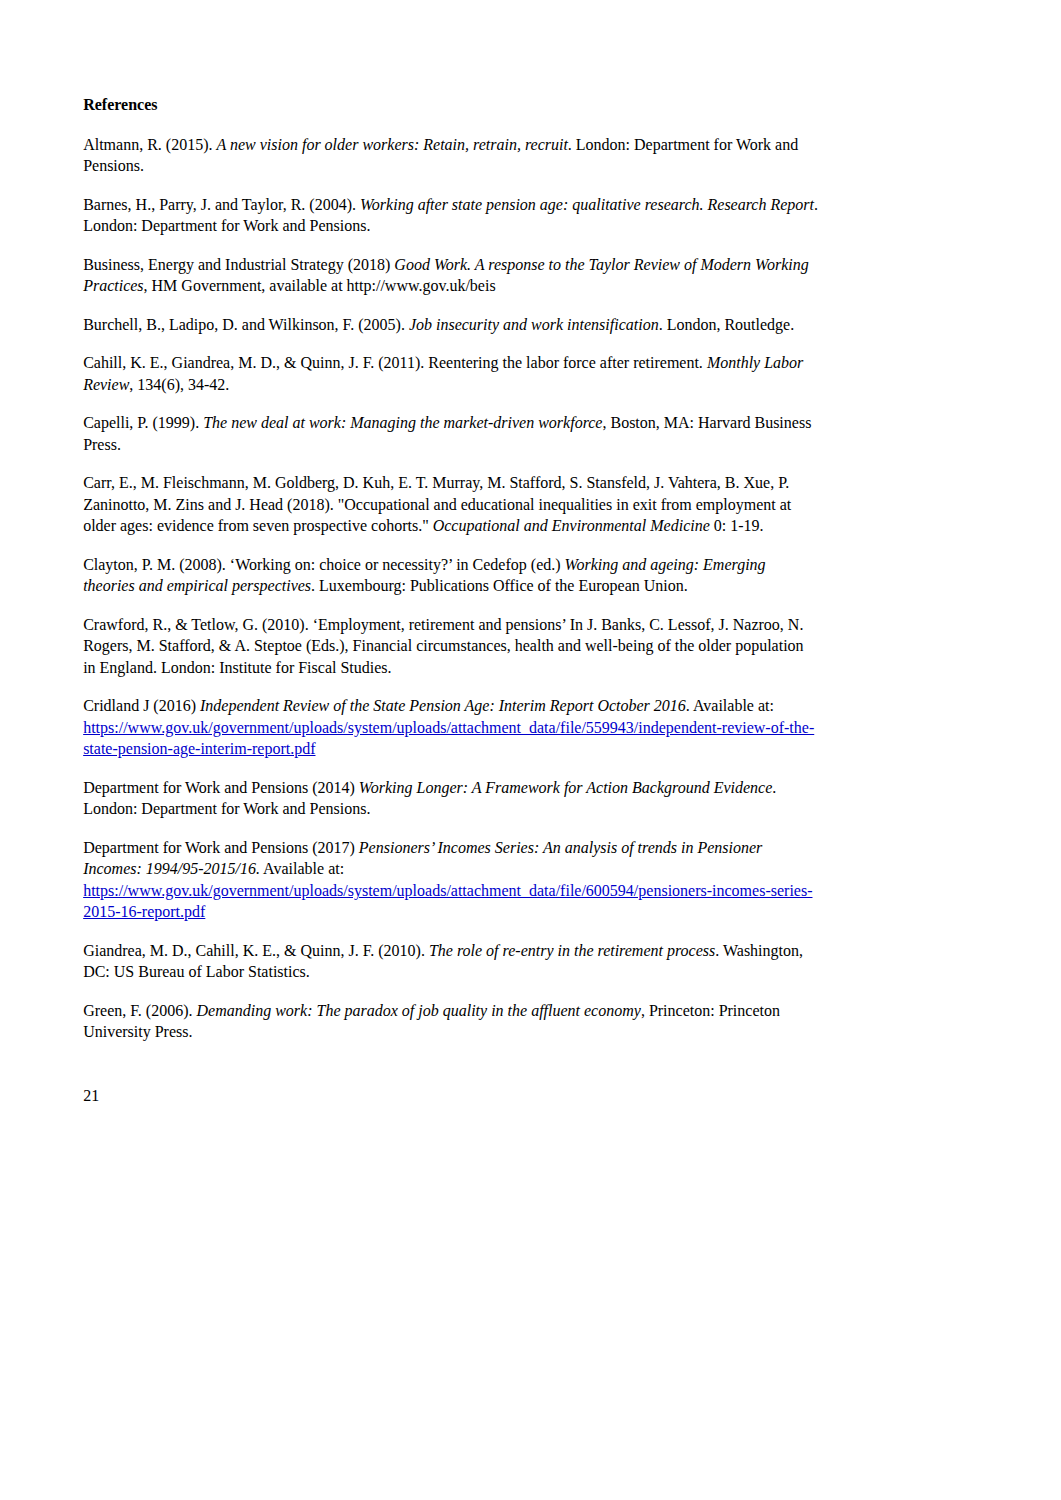References
Altmann, R. (2015). A new vision for older workers: Retain, retrain, recruit. London: Department for Work and Pensions.
Barnes, H., Parry, J. and Taylor, R. (2004). Working after state pension age: qualitative research. Research Report. London: Department for Work and Pensions.
Business, Energy and Industrial Strategy (2018) Good Work. A response to the Taylor Review of Modern Working Practices, HM Government, available at http://www.gov.uk/beis
Burchell, B., Ladipo, D. and Wilkinson, F. (2005). Job insecurity and work intensification. London, Routledge.
Cahill, K. E., Giandrea, M. D., & Quinn, J. F. (2011). Reentering the labor force after retirement. Monthly Labor Review, 134(6), 34-42.
Capelli, P. (1999). The new deal at work: Managing the market-driven workforce, Boston, MA: Harvard Business Press.
Carr, E., M. Fleischmann, M. Goldberg, D. Kuh, E. T. Murray, M. Stafford, S. Stansfeld, J. Vahtera, B. Xue, P. Zaninotto, M. Zins and J. Head (2018). "Occupational and educational inequalities in exit from employment at older ages: evidence from seven prospective cohorts." Occupational and Environmental Medicine 0: 1-19.
Clayton, P. M. (2008). ‘Working on: choice or necessity?’ in Cedefop (ed.) Working and ageing: Emerging theories and empirical perspectives. Luxembourg: Publications Office of the European Union.
Crawford, R., & Tetlow, G. (2010). ‘Employment, retirement and pensions’ In J. Banks, C. Lessof, J. Nazroo, N. Rogers, M. Stafford, & A. Steptoe (Eds.), Financial circumstances, health and well-being of the older population in England. London: Institute for Fiscal Studies.
Cridland J (2016) Independent Review of the State Pension Age: Interim Report October 2016. Available at:
https://www.gov.uk/government/uploads/system/uploads/attachment_data/file/559943/independent-review-of-the-state-pension-age-interim-report.pdf
Department for Work and Pensions (2014) Working Longer: A Framework for Action Background Evidence. London: Department for Work and Pensions.
Department for Work and Pensions (2017) Pensioners’ Incomes Series: An analysis of trends in Pensioner Incomes: 1994/95-2015/16. Available at:
https://www.gov.uk/government/uploads/system/uploads/attachment_data/file/600594/pensioners-incomes-series-2015-16-report.pdf
Giandrea, M. D., Cahill, K. E., & Quinn, J. F. (2010). The role of re-entry in the retirement process. Washington, DC: US Bureau of Labor Statistics.
Green, F. (2006). Demanding work: The paradox of job quality in the affluent economy, Princeton: Princeton University Press.
21